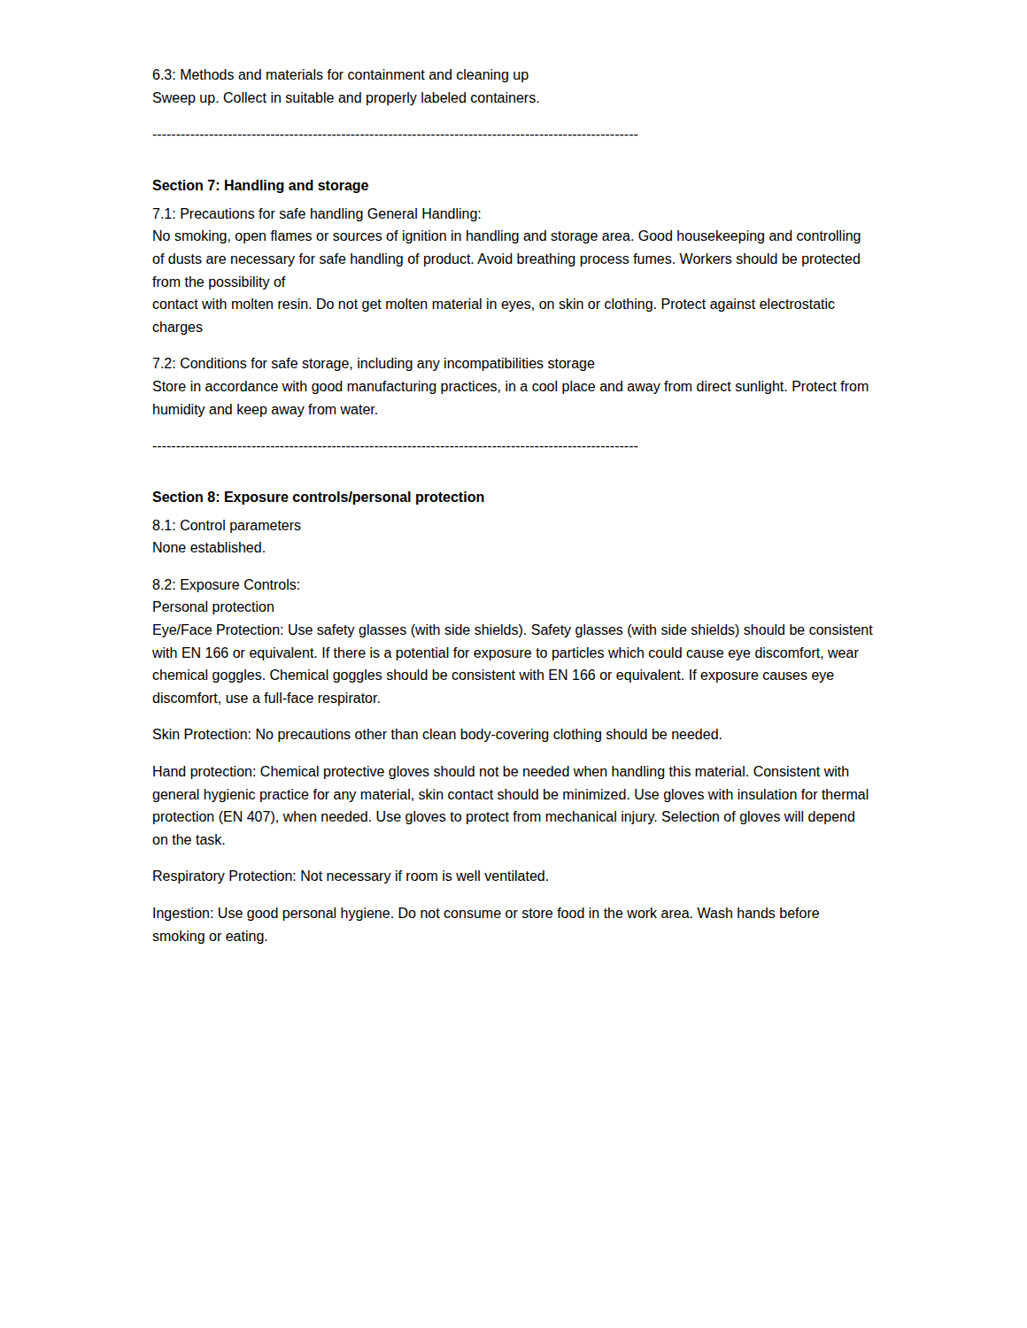6.3: Methods and materials for containment and cleaning up
Sweep up. Collect in suitable and properly labeled containers.
-------------------------------------------------------------------------------------------------------
Section 7: Handling and storage
7.1: Precautions for safe handling General Handling:
No smoking, open flames or sources of ignition in handling and storage area. Good housekeeping and controlling of dusts are necessary for safe handling of product. Avoid breathing process fumes. Workers should be protected from the possibility of
contact with molten resin. Do not get molten material in eyes, on skin or clothing. Protect against electrostatic charges
7.2: Conditions for safe storage, including any incompatibilities storage
Store in accordance with good manufacturing practices, in a cool place and away from direct sunlight. Protect from humidity and keep away from water.
-------------------------------------------------------------------------------------------------------
Section 8: Exposure controls/personal protection
8.1: Control parameters
None established.
8.2: Exposure Controls:
Personal protection
Eye/Face Protection: Use safety glasses (with side shields). Safety glasses (with side shields) should be consistent with EN 166 or equivalent. If there is a potential for exposure to particles which could cause eye discomfort, wear chemical goggles. Chemical goggles should be consistent with EN 166 or equivalent. If exposure causes eye discomfort, use a full-face respirator.
Skin Protection: No precautions other than clean body-covering clothing should be needed.
Hand protection: Chemical protective gloves should not be needed when handling this material. Consistent with general hygienic practice for any material, skin contact should be minimized. Use gloves with insulation for thermal protection (EN 407), when needed. Use gloves to protect from mechanical injury. Selection of gloves will depend on the task.
Respiratory Protection: Not necessary if room is well ventilated.
Ingestion: Use good personal hygiene. Do not consume or store food in the work area. Wash hands before smoking or eating.